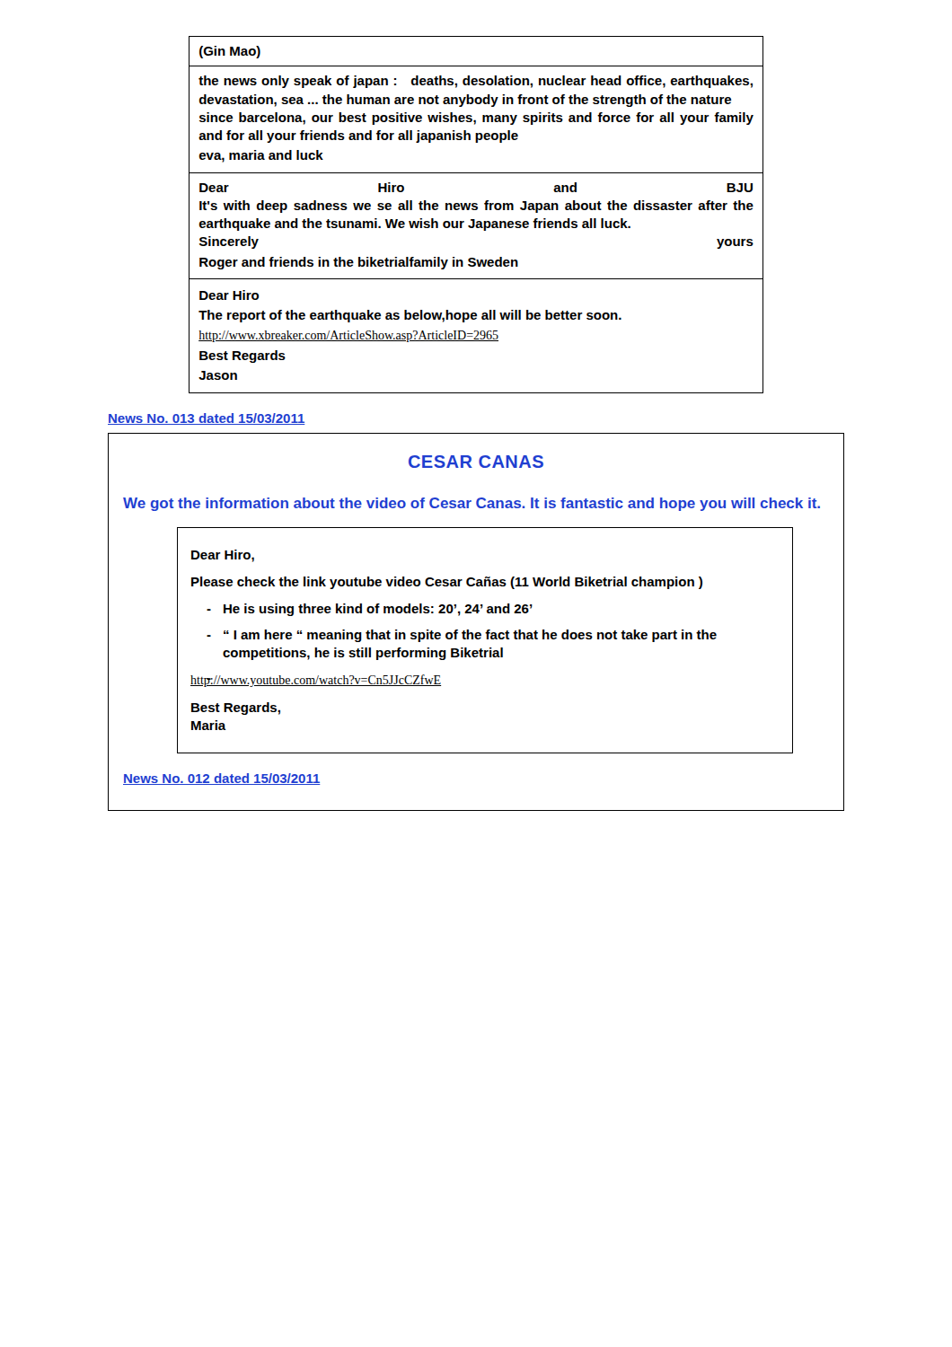| (Gin Mao) |
| the news only speak of japan : deaths, desolation, nuclear head office, earthquakes, devastation, sea ... the human are not anybody in front of the strength of the nature since barcelona, our best positive wishes, many spirits and force for all your family and for all your friends and for all japanish people eva, maria and luck |
| Dear Hiro and BJU It's with deep sadness we se all the news from Japan about the dissaster after the earthquake and the tsunami. We wish our Japanese friends all luck. Sincerely yours Roger and friends in the biketrialfamily in Sweden |
| Dear Hiro The report of the earthquake as below,hope all will be better soon. http://www.xbreaker.com/ArticleShow.asp?ArticleID=2965 Best Regards Jason |
News No. 013 dated 15/03/2011
CESAR CANAS
We got the information about the video of Cesar Canas. It is fantastic and hope you will check it.
Dear Hiro,
Please check the link youtube video Cesar Cañas (11 World Biketrial champion )
He is using three kind of models: 20’, 24’ and 26’
“ I am here “ meaning that in spite of the fact that he does not take part in the competitions, he is still performing Biketrial
http://www.youtube.com/watch?v=Cn5JJcCZfwE
Best Regards,
Maria
News No. 012 dated 15/03/2011